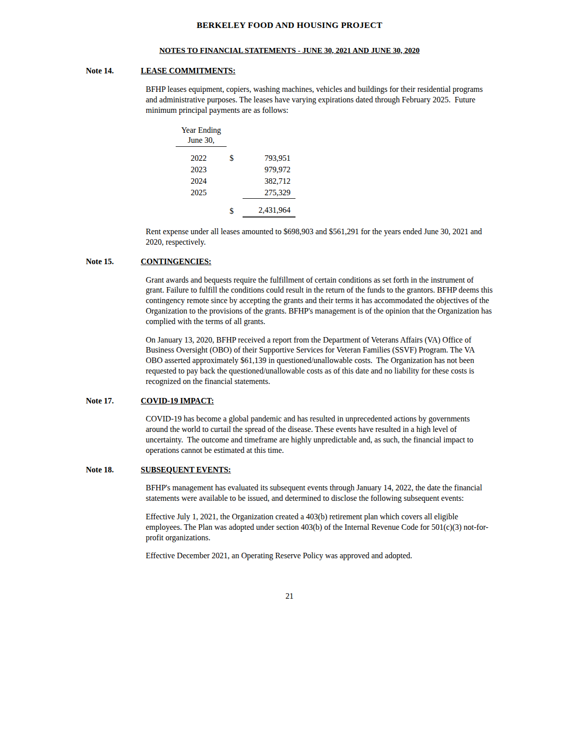BERKELEY FOOD AND HOUSING PROJECT
NOTES TO FINANCIAL STATEMENTS - JUNE 30, 2021 AND JUNE 30, 2020
Note 14. LEASE COMMITMENTS:
BFHP leases equipment, copiers, washing machines, vehicles and buildings for their residential programs and administrative purposes. The leases have varying expirations dated through February 2025. Future minimum principal payments are as follows:
| Year Ending June 30, | | |
| 2022 | $ | 793,951 |
| 2023 | | 979,972 |
| 2024 | | 382,712 |
| 2025 | | 275,329 |
| | $ | 2,431,964 |
Rent expense under all leases amounted to $698,903 and $561,291 for the years ended June 30, 2021 and 2020, respectively.
Note 15. CONTINGENCIES:
Grant awards and bequests require the fulfillment of certain conditions as set forth in the instrument of grant. Failure to fulfill the conditions could result in the return of the funds to the grantors. BFHP deems this contingency remote since by accepting the grants and their terms it has accommodated the objectives of the Organization to the provisions of the grants. BFHP's management is of the opinion that the Organization has complied with the terms of all grants.
On January 13, 2020, BFHP received a report from the Department of Veterans Affairs (VA) Office of Business Oversight (OBO) of their Supportive Services for Veteran Families (SSVF) Program. The VA OBO asserted approximately $61,139 in questioned/unallowable costs. The Organization has not been requested to pay back the questioned/unallowable costs as of this date and no liability for these costs is recognized on the financial statements.
Note 17. COVID-19 IMPACT:
COVID-19 has become a global pandemic and has resulted in unprecedented actions by governments around the world to curtail the spread of the disease. These events have resulted in a high level of uncertainty. The outcome and timeframe are highly unpredictable and, as such, the financial impact to operations cannot be estimated at this time.
Note 18. SUBSEQUENT EVENTS:
BFHP's management has evaluated its subsequent events through January 14, 2022, the date the financial statements were available to be issued, and determined to disclose the following subsequent events:
Effective July 1, 2021, the Organization created a 403(b) retirement plan which covers all eligible employees. The Plan was adopted under section 403(b) of the Internal Revenue Code for 501(c)(3) not-for-profit organizations.
Effective December 2021, an Operating Reserve Policy was approved and adopted.
21